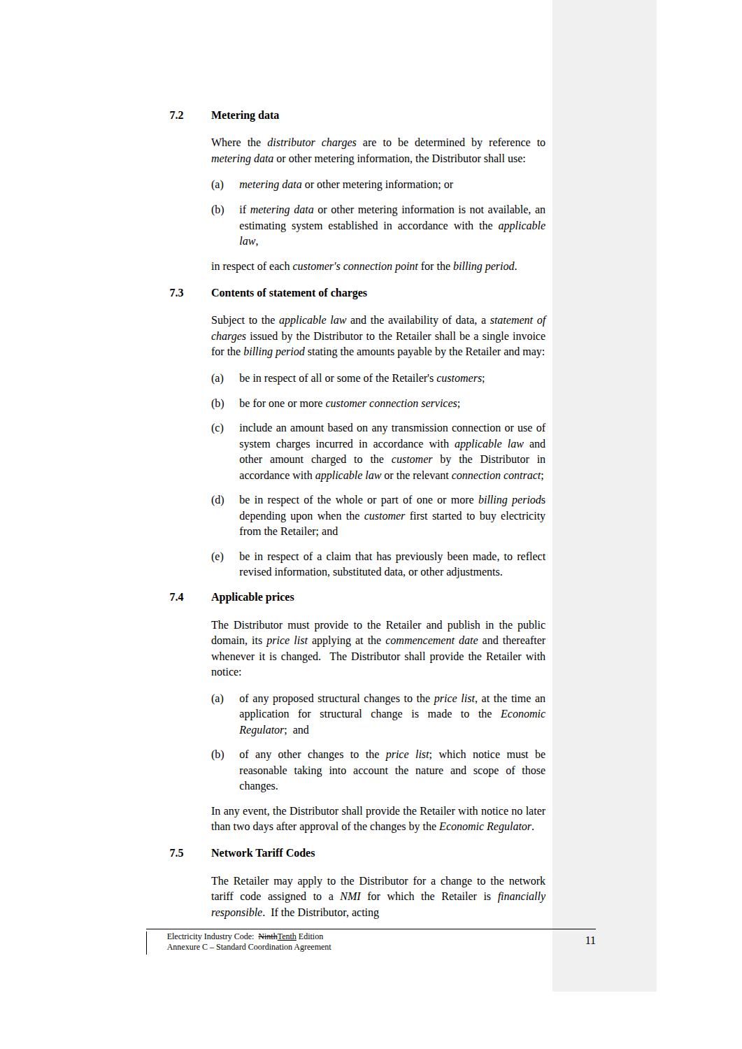7.2
Metering data
Where the distributor charges are to be determined by reference to metering data or other metering information, the Distributor shall use:
(a)
metering data or other metering information; or
(b)
if metering data or other metering information is not available, an estimating system established in accordance with the applicable law,
in respect of each customer's connection point for the billing period.
7.3
Contents of statement of charges
Subject to the applicable law and the availability of data, a statement of charges issued by the Distributor to the Retailer shall be a single invoice for the billing period stating the amounts payable by the Retailer and may:
(a)
be in respect of all or some of the Retailer's customers;
(b)
be for one or more customer connection services;
(c)
include an amount based on any transmission connection or use of system charges incurred in accordance with applicable law and other amount charged to the customer by the Distributor in accordance with applicable law or the relevant connection contract;
(d)
be in respect of the whole or part of one or more billing periods depending upon when the customer first started to buy electricity from the Retailer; and
(e)
be in respect of a claim that has previously been made, to reflect revised information, substituted data, or other adjustments.
7.4
Applicable prices
The Distributor must provide to the Retailer and publish in the public domain, its price list applying at the commencement date and thereafter whenever it is changed. The Distributor shall provide the Retailer with notice:
(a)
of any proposed structural changes to the price list, at the time an application for structural change is made to the Economic Regulator; and
(b)
of any other changes to the price list; which notice must be reasonable taking into account the nature and scope of those changes.
In any event, the Distributor shall provide the Retailer with notice no later than two days after approval of the changes by the Economic Regulator.
7.5
Network Tariff Codes
The Retailer may apply to the Distributor for a change to the network tariff code assigned to a NMI for which the Retailer is financially responsible. If the Distributor, acting
Electricity Industry Code: Ninth Tenth Edition
Annexure C – Standard Coordination Agreement
11